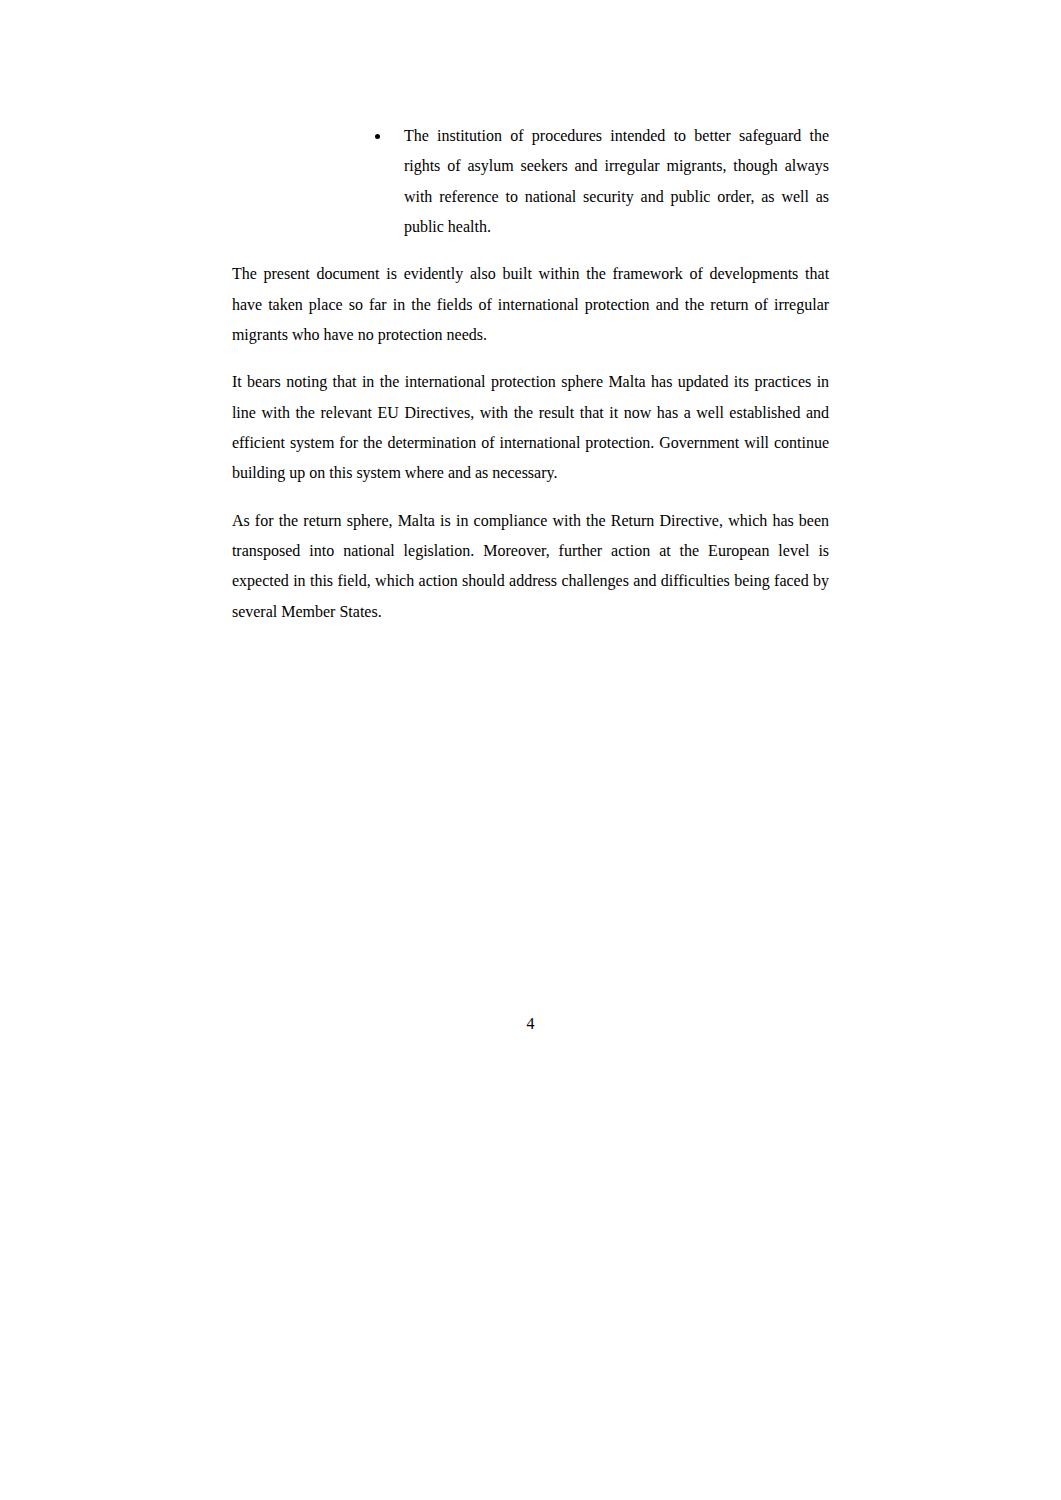The institution of procedures intended to better safeguard the rights of asylum seekers and irregular migrants, though always with reference to national security and public order, as well as public health.
The present document is evidently also built within the framework of developments that have taken place so far in the fields of international protection and the return of irregular migrants who have no protection needs.
It bears noting that in the international protection sphere Malta has updated its practices in line with the relevant EU Directives, with the result that it now has a well established and efficient system for the determination of international protection. Government will continue building up on this system where and as necessary.
As for the return sphere, Malta is in compliance with the Return Directive, which has been transposed into national legislation. Moreover, further action at the European level is expected in this field, which action should address challenges and difficulties being faced by several Member States.
4